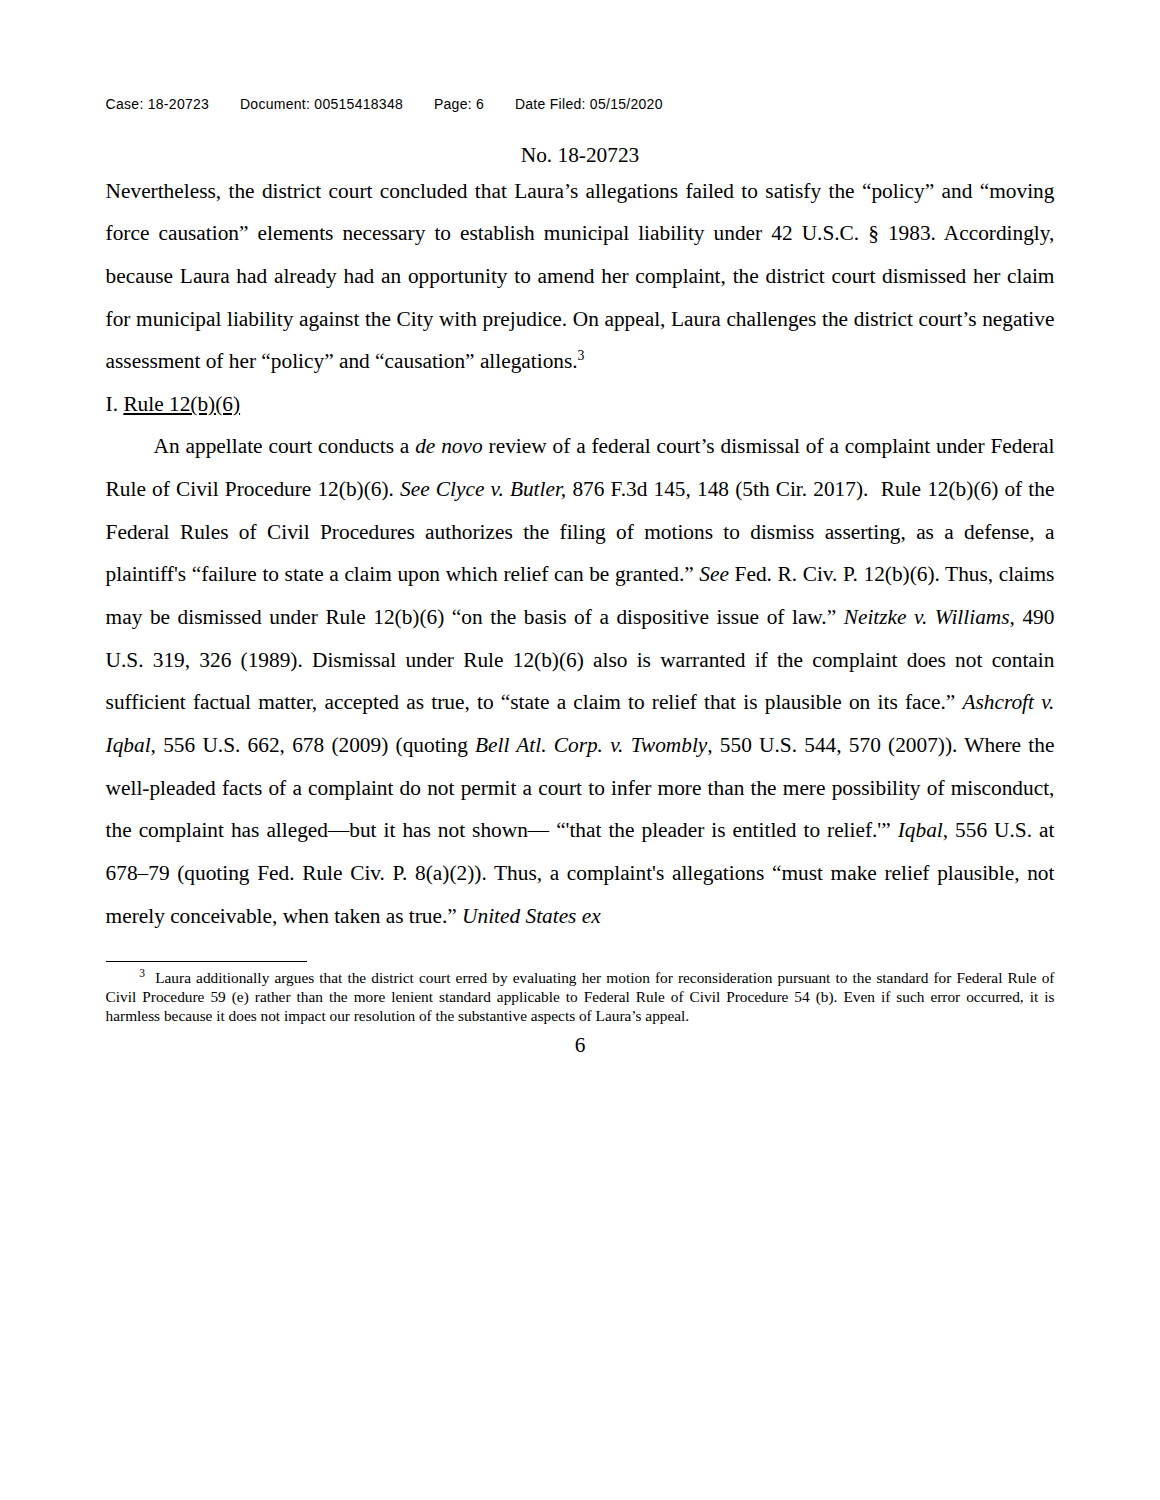Case: 18-20723 Document: 00515418348 Page: 6 Date Filed: 05/15/2020
No. 18-20723
Nevertheless, the district court concluded that Laura’s allegations failed to satisfy the “policy” and “moving force causation” elements necessary to establish municipal liability under 42 U.S.C. § 1983. Accordingly, because Laura had already had an opportunity to amend her complaint, the district court dismissed her claim for municipal liability against the City with prejudice. On appeal, Laura challenges the district court’s negative assessment of her “policy” and “causation” allegations.3
I. Rule 12(b)(6)
An appellate court conducts a de novo review of a federal court’s dismissal of a complaint under Federal Rule of Civil Procedure 12(b)(6). See Clyce v. Butler, 876 F.3d 145, 148 (5th Cir. 2017). Rule 12(b)(6) of the Federal Rules of Civil Procedures authorizes the filing of motions to dismiss asserting, as a defense, a plaintiff's “failure to state a claim upon which relief can be granted.” See Fed. R. Civ. P. 12(b)(6). Thus, claims may be dismissed under Rule 12(b)(6) “on the basis of a dispositive issue of law.” Neitzke v. Williams, 490 U.S. 319, 326 (1989). Dismissal under Rule 12(b)(6) also is warranted if the complaint does not contain sufficient factual matter, accepted as true, to “state a claim to relief that is plausible on its face.” Ashcroft v. Iqbal, 556 U.S. 662, 678 (2009) (quoting Bell Atl. Corp. v. Twombly, 550 U.S. 544, 570 (2007)). Where the well-pleaded facts of a complaint do not permit a court to infer more than the mere possibility of misconduct, the complaint has alleged—but it has not shown— “'that the pleader is entitled to relief.'” Iqbal, 556 U.S. at 678–79 (quoting Fed. Rule Civ. P. 8(a)(2)). Thus, a complaint's allegations “must make relief plausible, not merely conceivable, when taken as true.” United States ex
3 Laura additionally argues that the district court erred by evaluating her motion for reconsideration pursuant to the standard for Federal Rule of Civil Procedure 59 (e) rather than the more lenient standard applicable to Federal Rule of Civil Procedure 54 (b). Even if such error occurred, it is harmless because it does not impact our resolution of the substantive aspects of Laura’s appeal.
6